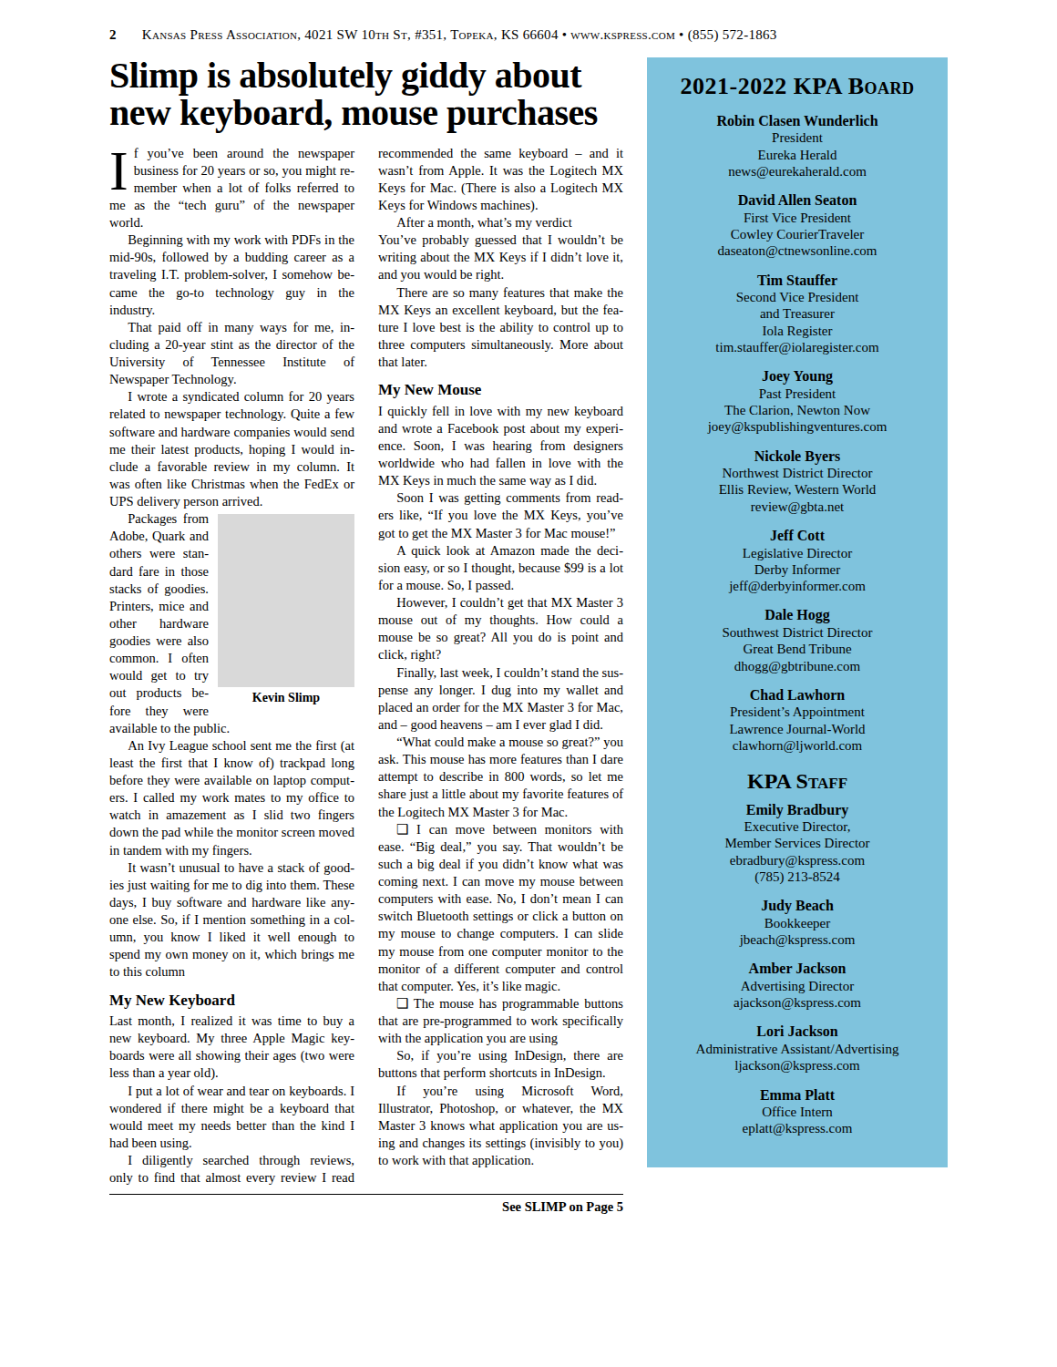2 Kansas Press Association, 4021 SW 10th St, #351, Topeka, KS 66604 • www.kspress.com • (855) 572-1863
Slimp is absolutely giddy about new keyboard, mouse purchases
If you’ve been around the newspaper business for 20 years or so, you might remember when a lot of folks referred to me as the “tech guru” of the newspaper world.
Beginning with my work with PDFs in the mid-90s, followed by a budding career as a traveling I.T. problem-solver, I somehow became the go-to technology guy in the industry.
That paid off in many ways for me, including a 20-year stint as the director of the University of Tennessee Institute of Newspaper Technology.
I wrote a syndicated column for 20 years related to newspaper technology. Quite a few software and hardware companies would send me their latest products, hoping I would include a favorable review in my column. It was often like Christmas when the FedEx or UPS delivery person arrived.
Kevin Slimp
Packages from Adobe, Quark and others were standard fare in those stacks of goodies. Printers, mice and other hardware goodies were also common. I often would get to try out products before they were available to the public.
An Ivy League school sent me the first (at least the first that I know of) trackpad long before they were available on laptop computers. I called my work mates to my office to watch in amazement as I slid two fingers down the pad while the monitor screen moved in tandem with my fingers.
It wasn’t unusual to have a stack of goodies just waiting for me to dig into them. These days, I buy software and hardware like anyone else. So, if I mention something in a column, you know I liked it well enough to spend my own money on it, which brings me to this column
My New Keyboard
Last month, I realized it was time to buy a new keyboard. My three Apple Magic keyboards were all showing their ages (two were less than a year old).
I put a lot of wear and tear on keyboards. I wondered if there might be a keyboard that would meet my needs better than the kind I had been using.
I diligently searched through reviews, only to find that almost every review I read recommended the same keyboard – and it wasn’t from Apple. It was the Logitech MX Keys for Mac. (There is also a Logitech MX Keys for Windows machines).
After a month, what’s my verdict
You’ve probably guessed that I wouldn’t be writing about the MX Keys if I didn’t love it, and you would be right.
There are so many features that make the MX Keys an excellent keyboard, but the feature I love best is the ability to control up to three computers simultaneously. More about that later.
My New Mouse
I quickly fell in love with my new keyboard and wrote a Facebook post about my experience. Soon, I was hearing from designers worldwide who had fallen in love with the MX Keys in much the same way as I did.
Soon I was getting comments from readers like, “If you love the MX Keys, you’ve got to get the MX Master 3 for Mac mouse!”
A quick look at Amazon made the decision easy, or so I thought, because $99 is a lot for a mouse. So, I passed.
However, I couldn’t get that MX Master 3 mouse out of my thoughts. How could a mouse be so great? All you do is point and click, right?
Finally, last week, I couldn’t stand the suspense any longer. I dug into my wallet and placed an order for the MX Master 3 for Mac, and – good heavens – am I ever glad I did.
“What could make a mouse so great?” you ask. This mouse has more features than I dare attempt to describe in 800 words, so let me share just a little about my favorite features of the Logitech MX Master 3 for Mac.
❑ I can move between monitors with ease. “Big deal,” you say. That wouldn’t be such a big deal if you didn’t know what was coming next. I can move my mouse between computers with ease. No, I don’t mean I can switch Bluetooth settings or click a button on my mouse to change computers. I can slide my mouse from one computer monitor to the monitor of a different computer and control that computer. Yes, it’s like magic.
❑ The mouse has programmable buttons that are pre-programmed to work specifically with the application you are using
So, if you’re using InDesign, there are buttons that perform shortcuts in InDesign.
If you’re using Microsoft Word, Illustrator, Photoshop, or whatever, the MX Master 3 knows what application you are using and changes its settings (invisibly to you) to work with that application.
See SLIMP on Page 5
2021-2022 KPA Board
Robin Clasen Wunderlich President Eureka Herald news@eurekaherald.com
David Allen Seaton First Vice President Cowley CourierTraveler daseaton@ctnewsonline.com
Tim Stauffer Second Vice President and Treasurer Iola Register tim.stauffer@iolaregister.com
Joey Young Past President The Clarion, Newton Now joey@kspublishingventures.com
Nickole Byers Northwest District Director Ellis Review, Western World review@gbta.net
Jeff Cott Legislative Director Derby Informer jeff@derbyinformer.com
Dale Hogg Southwest District Director Great Bend Tribune dhogg@gbtribune.com
Chad Lawhorn President’s Appointment Lawrence Journal-World clawhorn@ljworld.com
KPA Staff
Emily Bradbury Executive Director, Member Services Director ebradbury@kspress.com (785) 213-8524
Judy Beach Bookkeeper jbeach@kspress.com
Amber Jackson Advertising Director ajackson@kspress.com
Lori Jackson Administrative Assistant/Advertising ljackson@kspress.com
Emma Platt Office Intern eplatt@kspress.com